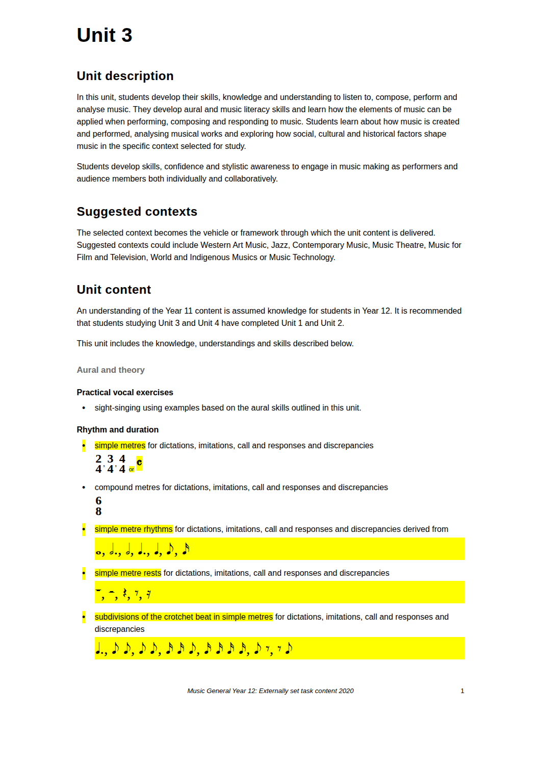Unit 3
Unit description
In this unit, students develop their skills, knowledge and understanding to listen to, compose, perform and analyse music. They develop aural and music literacy skills and learn how the elements of music can be applied when performing, composing and responding to music. Students learn about how music is created and performed, analysing musical works and exploring how social, cultural and historical factors shape music in the specific context selected for study.
Students develop skills, confidence and stylistic awareness to engage in music making as performers and audience members both individually and collaboratively.
Suggested contexts
The selected context becomes the vehicle or framework through which the unit content is delivered. Suggested contexts could include Western Art Music, Jazz, Contemporary Music, Music Theatre, Music for Film and Television, World and Indigenous Musics or Music Technology.
Unit content
An understanding of the Year 11 content is assumed knowledge for students in Year 12. It is recommended that students studying Unit 3 and Unit 4 have completed Unit 1 and Unit 2.
This unit includes the knowledge, understandings and skills described below.
Aural and theory
Practical vocal exercises
sight-singing using examples based on the aural skills outlined in this unit.
Rhythm and duration
simple metres for dictations, imitations, call and responses and discrepancies
24, 34, 44 or 𝄴
compound metres for dictations, imitations, call and responses and discrepancies
68
simple metre rhythms for dictations, imitations, call and responses and discrepancies derived from
𝅝, 𝅗𝅥., 𝅗𝅥, 𝅘𝅥., 𝅘𝅥, 𝅘𝅥𝅮, 𝅘𝅥𝅯
simple metre rests for dictations, imitations, call and responses and discrepancies
𝄻, 𝄼, 𝄽, 𝄾, 𝄿
subdivisions of the crotchet beat in simple metres for dictations, imitations, call and responses and discrepancies
𝅘𝅥., 𝅘𝅥𝅮 𝅘𝅥𝅮, 𝅘𝅥𝅮 𝅘𝅥𝅮, 𝅘𝅥𝅯 𝅘𝅥𝅯 𝅘𝅥𝅮, 𝅘𝅥𝅯 𝅘𝅥𝅯 𝅘𝅥𝅯 𝅘𝅥𝅯, 𝅘𝅥𝅮 𝄾, 𝄾 𝅘𝅥𝅮
Music General Year 12: Externally set task content 2020 1